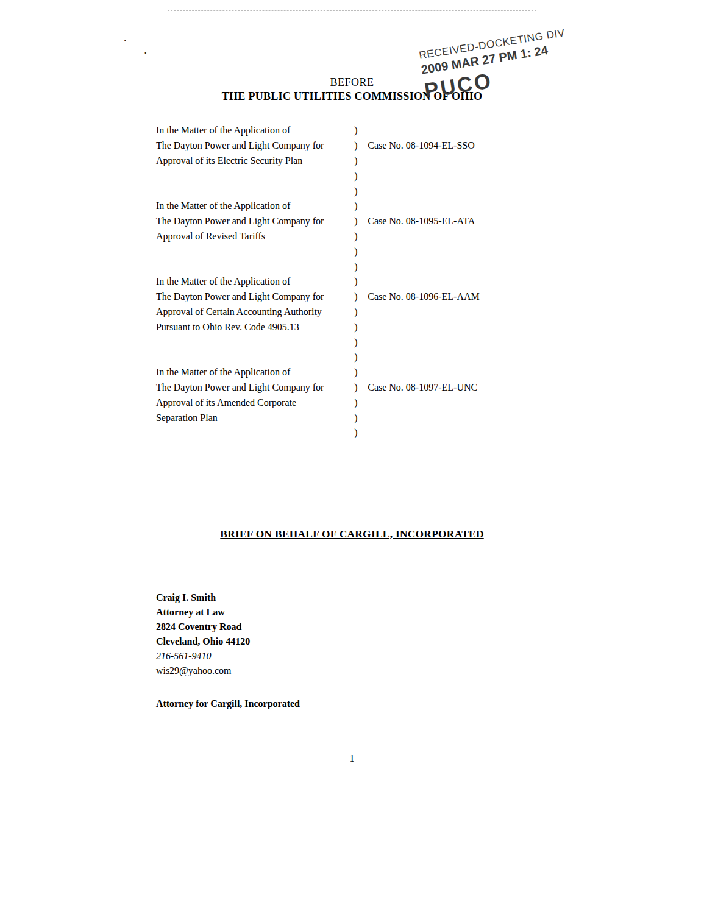. .
RECEIVED-DOCKETING DIV
2009 MAR 27 PM 1: 24
PUCO
BEFORE
THE PUBLIC UTILITIES COMMISSION OF OHIO
| In the Matter of the Application of The Dayton Power and Light Company for Approval of its Electric Security Plan | ) ) ) | Case No. 08-1094-EL-SSO |
| | ) ) | |
| In the Matter of the Application of The Dayton Power and Light Company for Approval of Revised Tariffs | ) ) ) | Case No. 08-1095-EL-ATA |
| | ) ) | |
| In the Matter of the Application of The Dayton Power and Light Company for Approval of Certain Accounting Authority Pursuant to Ohio Rev. Code 4905.13 | ) ) ) ) | Case No. 08-1096-EL-AAM |
| | ) ) | |
| In the Matter of the Application of The Dayton Power and Light Company for Approval of its Amended Corporate Separation Plan | ) ) ) ) | Case No. 08-1097-EL-UNC |
| | ) | |
BRIEF ON BEHALF OF CARGILL, INCORPORATED
Craig I. Smith
Attorney at Law
2824 Coventry Road
Cleveland, Ohio 44120
216-561-9410
wis29@yahoo.com
Attorney for Cargill, Incorporated
1